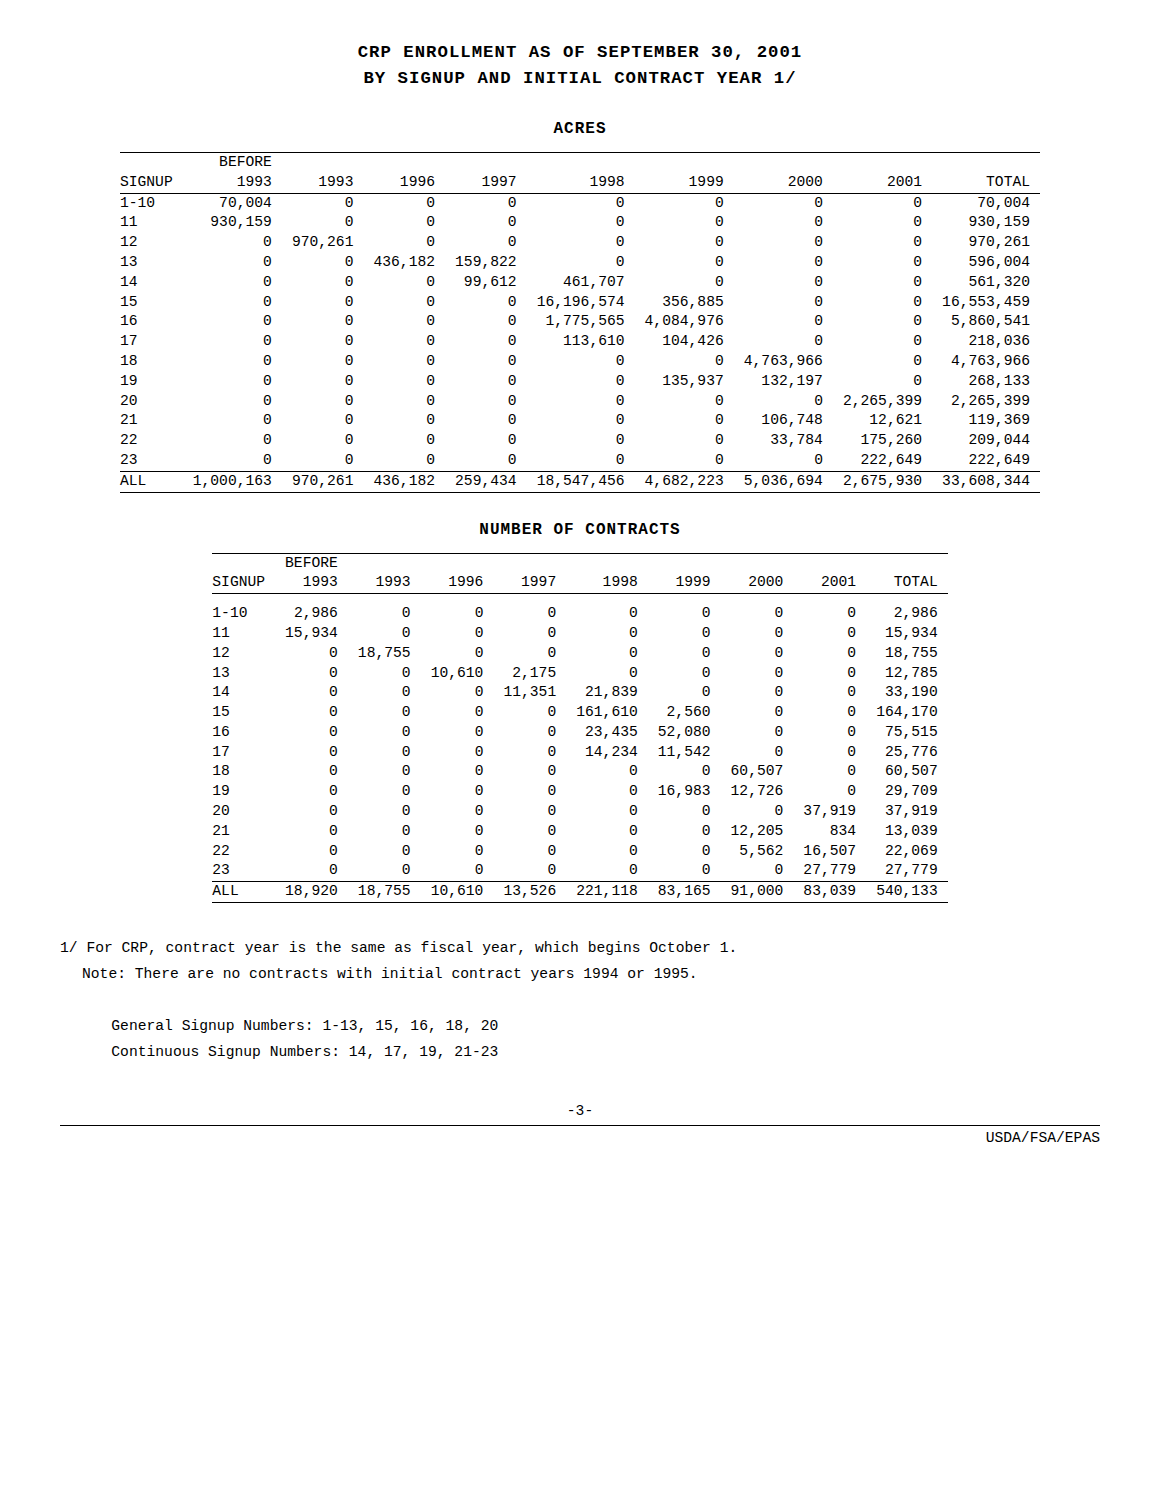CRP ENROLLMENT AS OF SEPTEMBER 30, 2001
BY SIGNUP AND INITIAL CONTRACT YEAR 1/
ACRES
| | BEFORE | | | | | | | | |
| --- | --- | --- | --- | --- | --- | --- | --- | --- | --- |
| SIGNUP | 1993 | 1993 | 1996 | 1997 | 1998 | 1999 | 2000 | 2001 | TOTAL |
| 1‑10 | 70,004 | 0 | 0 | 0 | 0 | 0 | 0 | 0 | 70,004 |
| 11 | 930,159 | 0 | 0 | 0 | 0 | 0 | 0 | 0 | 930,159 |
| 12 | 0 | 970,261 | 0 | 0 | 0 | 0 | 0 | 0 | 970,261 |
| 13 | 0 | 0 | 436,182 | 159,822 | 0 | 0 | 0 | 0 | 596,004 |
| 14 | 0 | 0 | 0 | 99,612 | 461,707 | 0 | 0 | 0 | 561,320 |
| 15 | 0 | 0 | 0 | 0 | 16,196,574 | 356,885 | 0 | 0 | 16,553,459 |
| 16 | 0 | 0 | 0 | 0 | 1,775,565 | 4,084,976 | 0 | 0 | 5,860,541 |
| 17 | 0 | 0 | 0 | 0 | 113,610 | 104,426 | 0 | 0 | 218,036 |
| 18 | 0 | 0 | 0 | 0 | 0 | 0 | 4,763,966 | 0 | 4,763,966 |
| 19 | 0 | 0 | 0 | 0 | 0 | 135,937 | 132,197 | 0 | 268,133 |
| 20 | 0 | 0 | 0 | 0 | 0 | 0 | 0 | 2,265,399 | 2,265,399 |
| 21 | 0 | 0 | 0 | 0 | 0 | 0 | 106,748 | 12,621 | 119,369 |
| 22 | 0 | 0 | 0 | 0 | 0 | 0 | 33,784 | 175,260 | 209,044 |
| 23 | 0 | 0 | 0 | 0 | 0 | 0 | 0 | 222,649 | 222,649 |
| ALL | 1,000,163 | 970,261 | 436,182 | 259,434 | 18,547,456 | 4,682,223 | 5,036,694 | 2,675,930 | 33,608,344 |
NUMBER OF CONTRACTS
| | BEFORE | | | | | | | | |
| --- | --- | --- | --- | --- | --- | --- | --- | --- | --- |
| SIGNUP | 1993 | 1993 | 1996 | 1997 | 1998 | 1999 | 2000 | 2001 | TOTAL |
| 1‑10 | 2,986 | 0 | 0 | 0 | 0 | 0 | 0 | 0 | 2,986 |
| 11 | 15,934 | 0 | 0 | 0 | 0 | 0 | 0 | 0 | 15,934 |
| 12 | 0 | 18,755 | 0 | 0 | 0 | 0 | 0 | 0 | 18,755 |
| 13 | 0 | 0 | 10,610 | 2,175 | 0 | 0 | 0 | 0 | 12,785 |
| 14 | 0 | 0 | 0 | 11,351 | 21,839 | 0 | 0 | 0 | 33,190 |
| 15 | 0 | 0 | 0 | 0 | 161,610 | 2,560 | 0 | 0 | 164,170 |
| 16 | 0 | 0 | 0 | 0 | 23,435 | 52,080 | 0 | 0 | 75,515 |
| 17 | 0 | 0 | 0 | 0 | 14,234 | 11,542 | 0 | 0 | 25,776 |
| 18 | 0 | 0 | 0 | 0 | 0 | 0 | 60,507 | 0 | 60,507 |
| 19 | 0 | 0 | 0 | 0 | 0 | 16,983 | 12,726 | 0 | 29,709 |
| 20 | 0 | 0 | 0 | 0 | 0 | 0 | 0 | 37,919 | 37,919 |
| 21 | 0 | 0 | 0 | 0 | 0 | 0 | 12,205 | 834 | 13,039 |
| 22 | 0 | 0 | 0 | 0 | 0 | 0 | 5,562 | 16,507 | 22,069 |
| 23 | 0 | 0 | 0 | 0 | 0 | 0 | 0 | 27,779 | 27,779 |
| ALL | 18,920 | 18,755 | 10,610 | 13,526 | 221,118 | 83,165 | 91,000 | 83,039 | 540,133 |
1/ For CRP, contract year is the same as fiscal year, which begins October 1.
Note: There are no contracts with initial contract years 1994 or 1995.
General Signup Numbers: 1-13, 15, 16, 18, 20
Continuous Signup Numbers: 14, 17, 19, 21-23
-3-
USDA/FSA/EPAS